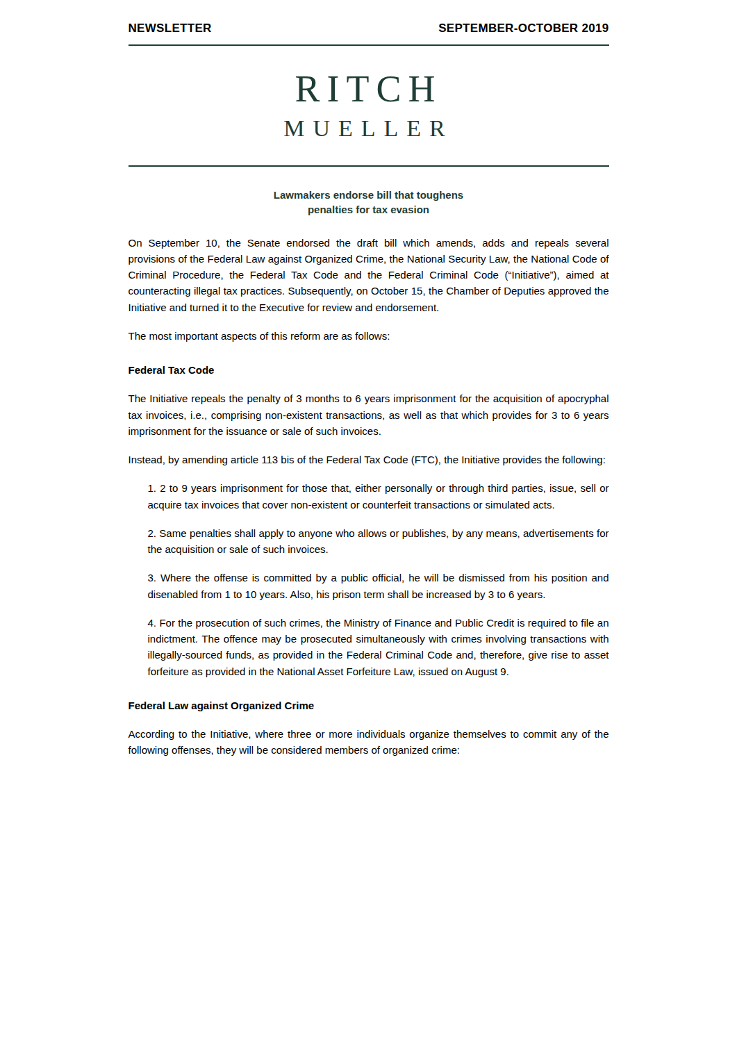NEWSLETTER SEPTEMBER-OCTOBER 2019
RITCH
MUELLER
Lawmakers endorse bill that toughens
penalties for tax evasion
On September 10, the Senate endorsed the draft bill which amends, adds and repeals several provisions of the Federal Law against Organized Crime, the National Security Law, the National Code of Criminal Procedure, the Federal Tax Code and the Federal Criminal Code (“Initiative”), aimed at counteracting illegal tax practices. Subsequently, on October 15, the Chamber of Deputies approved the Initiative and turned it to the Executive for review and endorsement.
The most important aspects of this reform are as follows:
Federal Tax Code
The Initiative repeals the penalty of 3 months to 6 years imprisonment for the acquisition of apocryphal tax invoices, i.e., comprising non-existent transactions, as well as that which provides for 3 to 6 years imprisonment for the issuance or sale of such invoices.
Instead, by amending article 113 bis of the Federal Tax Code (FTC), the Initiative provides the following:
1. 2 to 9 years imprisonment for those that, either personally or through third parties, issue, sell or acquire tax invoices that cover non-existent or counterfeit transactions or simulated acts.
2. Same penalties shall apply to anyone who allows or publishes, by any means, advertisements for the acquisition or sale of such invoices.
3. Where the offense is committed by a public official, he will be dismissed from his position and disenabled from 1 to 10 years. Also, his prison term shall be increased by 3 to 6 years.
4. For the prosecution of such crimes, the Ministry of Finance and Public Credit is required to file an indictment. The offence may be prosecuted simultaneously with crimes involving transactions with illegally-sourced funds, as provided in the Federal Criminal Code and, therefore, give rise to asset forfeiture as provided in the National Asset Forfeiture Law, issued on August 9.
Federal Law against Organized Crime
According to the Initiative, where three or more individuals organize themselves to commit any of the following offenses, they will be considered members of organized crime: